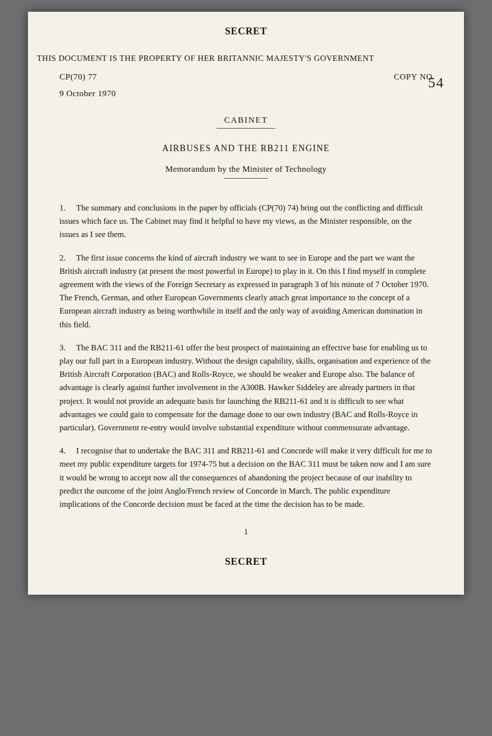SECRET
THIS DOCUMENT IS THE PROPERTY OF HER BRITANNIC MAJESTY'S GOVERNMENT
54
CP(70) 77
COPY NO
9 October 1970
CABINET
AIRBUSES AND THE RB211 ENGINE
Memorandum by the Minister of Technology
1. The summary and conclusions in the paper by officials (CP(70) 74) bring out the conflicting and difficult issues which face us. The Cabinet may find it helpful to have my views, as the Minister responsible, on the issues as I see them.
2. The first issue concerns the kind of aircraft industry we want to see in Europe and the part we want the British aircraft industry (at present the most powerful in Europe) to play in it. On this I find myself in complete agreement with the views of the Foreign Secretary as expressed in paragraph 3 of his minute of 7 October 1970. The French, German, and other European Governments clearly attach great importance to the concept of a European aircraft industry as being worthwhile in itself and the only way of avoiding American domination in this field.
3. The BAC 311 and the RB211-61 offer the best prospect of maintaining an effective base for enabling us to play our full part in a European industry. Without the design capability, skills, organisation and experience of the British Aircraft Corporation (BAC) and Rolls-Royce, we should be weaker and Europe also. The balance of advantage is clearly against further involvement in the A300B. Hawker Siddeley are already partners in that project. It would not provide an adequate basis for launching the RB211-61 and it is difficult to see what advantages we could gain to compensate for the damage done to our own industry (BAC and Rolls-Royce in particular). Government re-entry would involve substantial expenditure without commensurate advantage.
4. I recognise that to undertake the BAC 311 and RB211-61 and Concorde will make it very difficult for me to meet my public expenditure targets for 1974-75 but a decision on the BAC 311 must be taken now and I am sure it would be wrong to accept now all the consequences of abandoning the project because of our inability to predict the outcome of the joint Anglo/French review of Concorde in March. The public expenditure implications of the Concorde decision must be faced at the time the decision has to be made.
1
SECRET